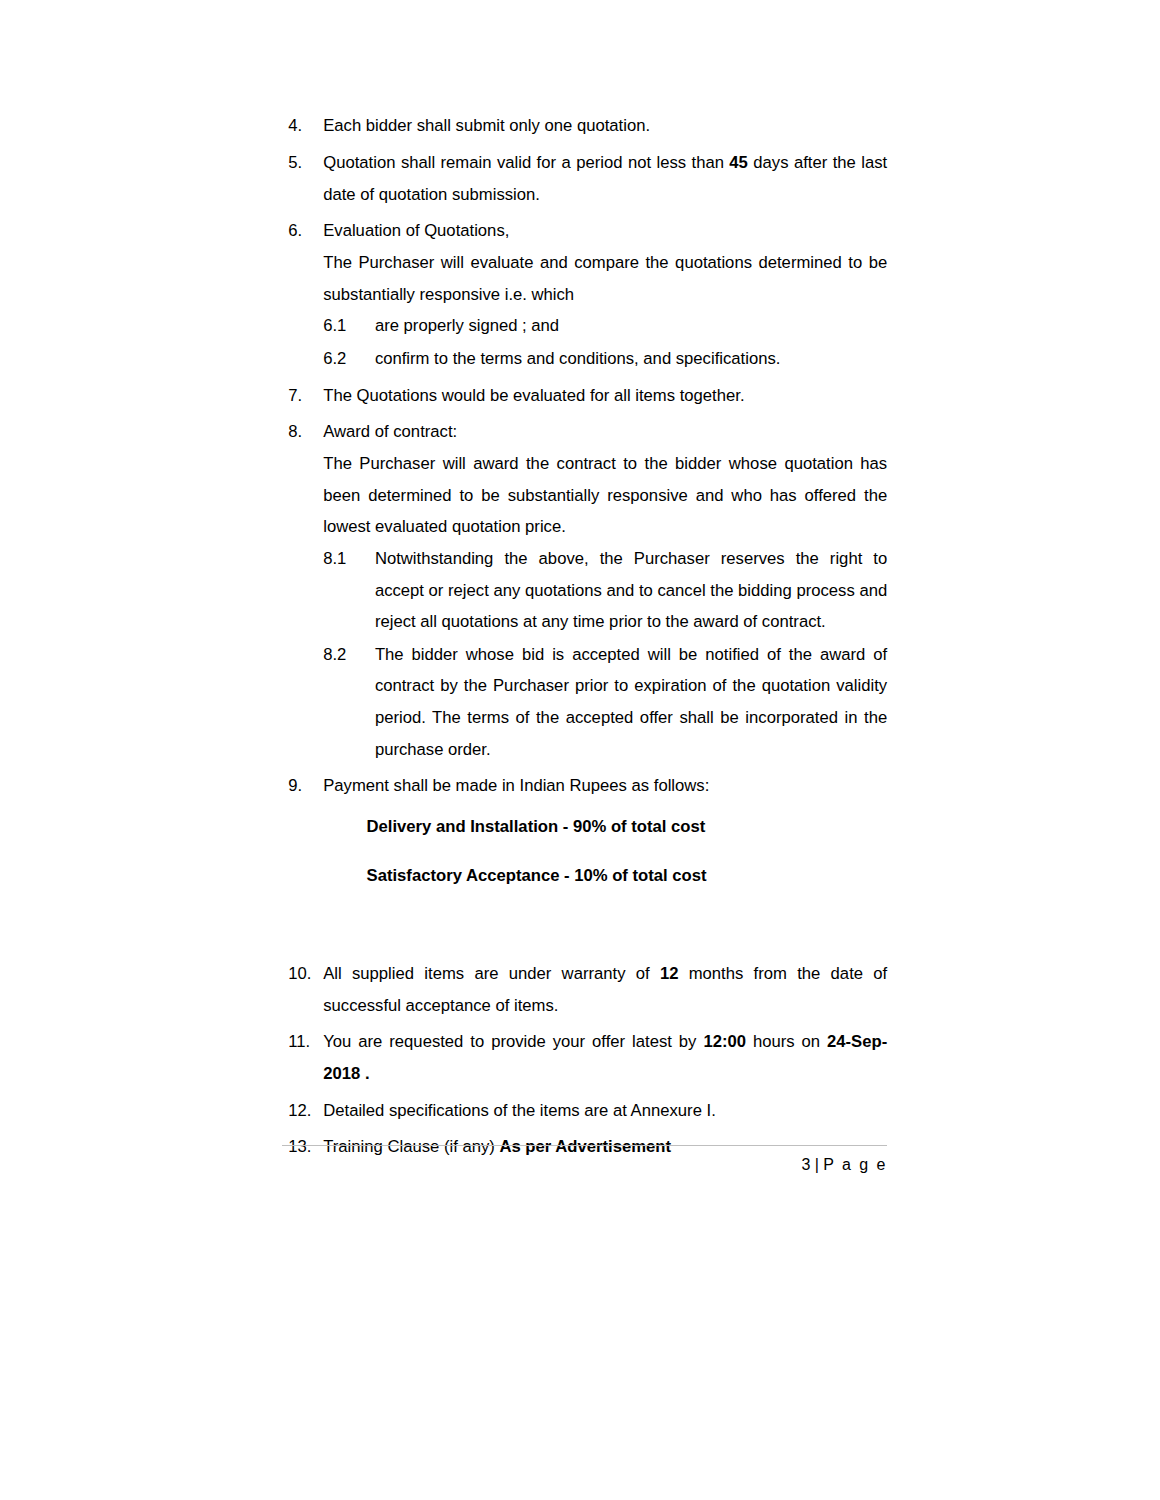Each bidder shall submit only one quotation.
Quotation shall remain valid for a period not less than 45 days after the last date of quotation submission.
Evaluation of Quotations,
The Purchaser will evaluate and compare the quotations determined to be substantially responsive i.e. which
6.1are properly signed ; and
6.2confirm to the terms and conditions, and specifications.
The Quotations would be evaluated for all items together.
Award of contract:
The Purchaser will award the contract to the bidder whose quotation has been determined to be substantially responsive and who has offered the lowest evaluated quotation price.
8.1 Notwithstanding the above, the Purchaser reserves the right to accept or reject any quotations and to cancel the bidding process and reject all quotations at any time prior to the award of contract.
8.2 The bidder whose bid is accepted will be notified of the award of contract by the Purchaser prior to expiration of the quotation validity period. The terms of the accepted offer shall be incorporated in the purchase order.
Payment shall be made in Indian Rupees as follows:
Delivery and Installation - 90% of total cost
Satisfactory Acceptance - 10% of total cost
All supplied items are under warranty of 12 months from the date of successful acceptance of items.
You are requested to provide your offer latest by 12:00 hours on 24-Sep-2018 .
Detailed specifications of the items are at Annexure I.
Training Clause (if any) As per Advertisement
3 | P a g e